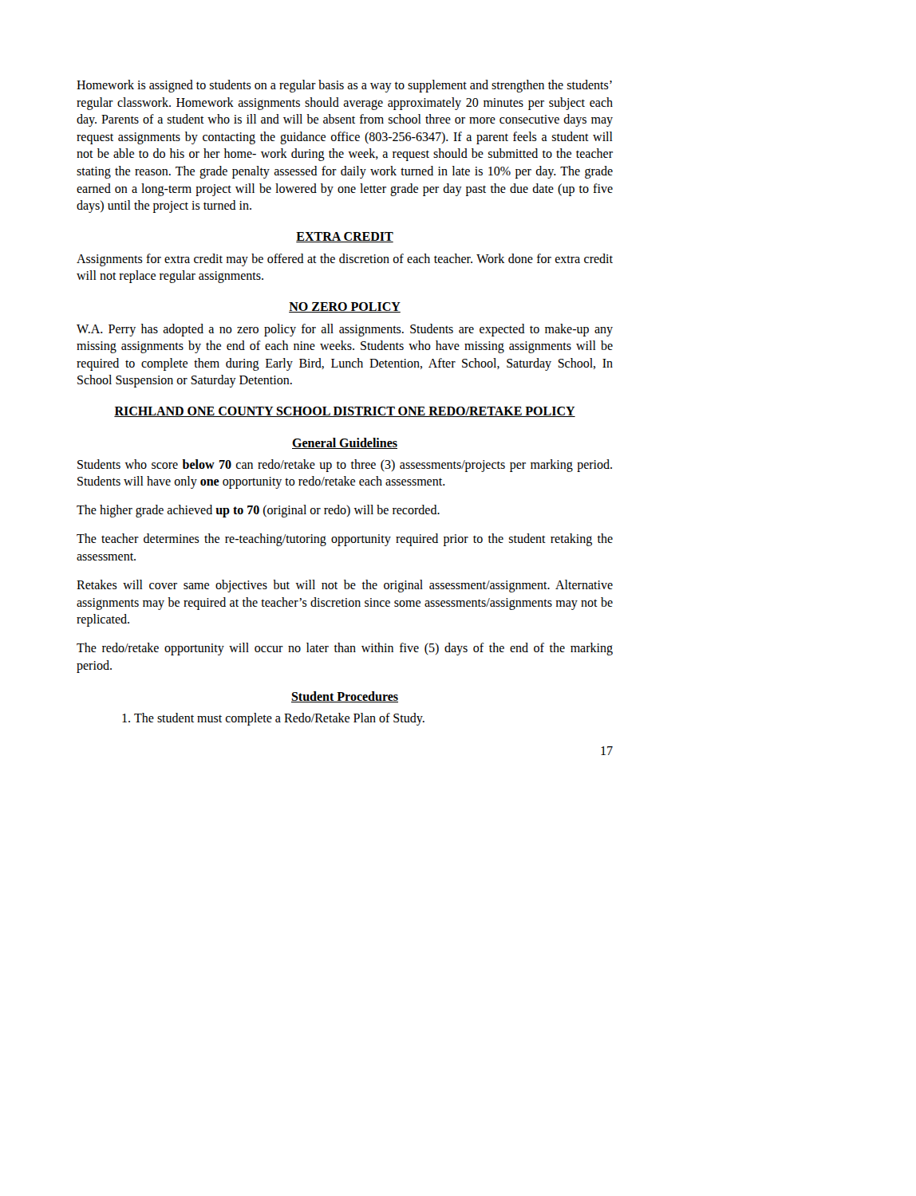Homework is assigned to students on a regular basis as a way to supplement and strengthen the students’ regular classwork. Homework assignments should average approximately 20 minutes per subject each day. Parents of a student who is ill and will be absent from school three or more consecutive days may request assignments by contacting the guidance office (803-256-6347). If a parent feels a student will not be able to do his or her home- work during the week, a request should be submitted to the teacher stating the reason. The grade penalty assessed for daily work turned in late is 10% per day. The grade earned on a long-term project will be lowered by one letter grade per day past the due date (up to five days) until the project is turned in.
EXTRA CREDIT
Assignments for extra credit may be offered at the discretion of each teacher. Work done for extra credit will not replace regular assignments.
NO ZERO POLICY
W.A. Perry has adopted a no zero policy for all assignments. Students are expected to make-up any missing assignments by the end of each nine weeks. Students who have missing assignments will be required to complete them during Early Bird, Lunch Detention, After School, Saturday School, In School Suspension or Saturday Detention.
RICHLAND ONE COUNTY SCHOOL DISTRICT ONE REDO/RETAKE POLICY
General Guidelines
Students who score below 70 can redo/retake up to three (3) assessments/projects per marking period. Students will have only one opportunity to redo/retake each assessment.
The higher grade achieved up to 70 (original or redo) will be recorded.
The teacher determines the re-teaching/tutoring opportunity required prior to the student retaking the assessment.
Retakes will cover same objectives but will not be the original assessment/assignment. Alternative assignments may be required at the teacher’s discretion since some assessments/assignments may not be replicated.
The redo/retake opportunity will occur no later than within five (5) days of the end of the marking period.
Student Procedures
The student must complete a Redo/Retake Plan of Study.
17